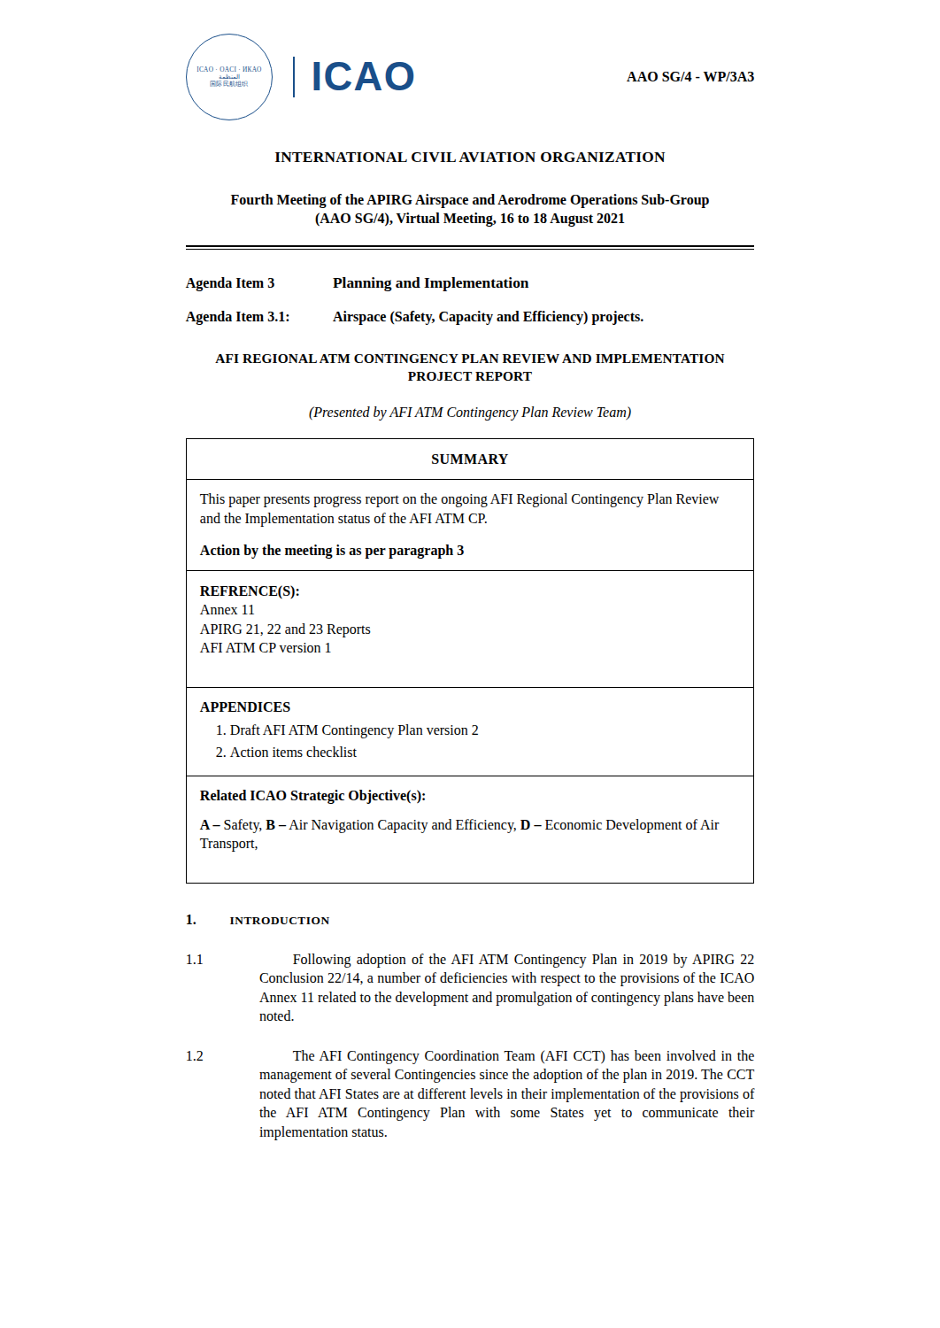ICAO · OACI · ИКАО
المنظمة
国际民航组织
ICAO
AAO SG/4 - WP/3A3
INTERNATIONAL CIVIL AVIATION ORGANIZATION
Fourth Meeting of the APIRG Airspace and Aerodrome Operations Sub-Group
(AAO SG/4), Virtual Meeting, 16 to 18 August 2021
Agenda Item 3 Planning and Implementation
Agenda Item 3.1: Airspace (Safety, Capacity and Efficiency) projects.
AFI REGIONAL ATM CONTINGENCY PLAN REVIEW AND IMPLEMENTATION
PROJECT REPORT
(Presented by AFI ATM Contingency Plan Review Team)
| SUMMARY |
| This paper presents progress report on the ongoing AFI Regional Contingency Plan Review and the Implementation status of the AFI ATM CP. Action by the meeting is as per paragraph 3 |
| REFRENCE(S): Annex 11 APIRG 21, 22 and 23 Reports AFI ATM CP version 1 |
| APPENDICES Draft AFI ATM Contingency Plan version 2 Action items checklist |
| Related ICAO Strategic Objective(s): A – Safety, B – Air Navigation Capacity and Efficiency, D – Economic Development of Air Transport, |
1. INTRODUCTION
1.1
Following adoption of the AFI ATM Contingency Plan in 2019 by APIRG 22 Conclusion 22/14, a number of deficiencies with respect to the provisions of the ICAO Annex 11 related to the development and promulgation of contingency plans have been noted.
1.2
The AFI Contingency Coordination Team (AFI CCT) has been involved in the management of several Contingencies since the adoption of the plan in 2019. The CCT noted that AFI States are at different levels in their implementation of the provisions of the AFI ATM Contingency Plan with some States yet to communicate their implementation status.